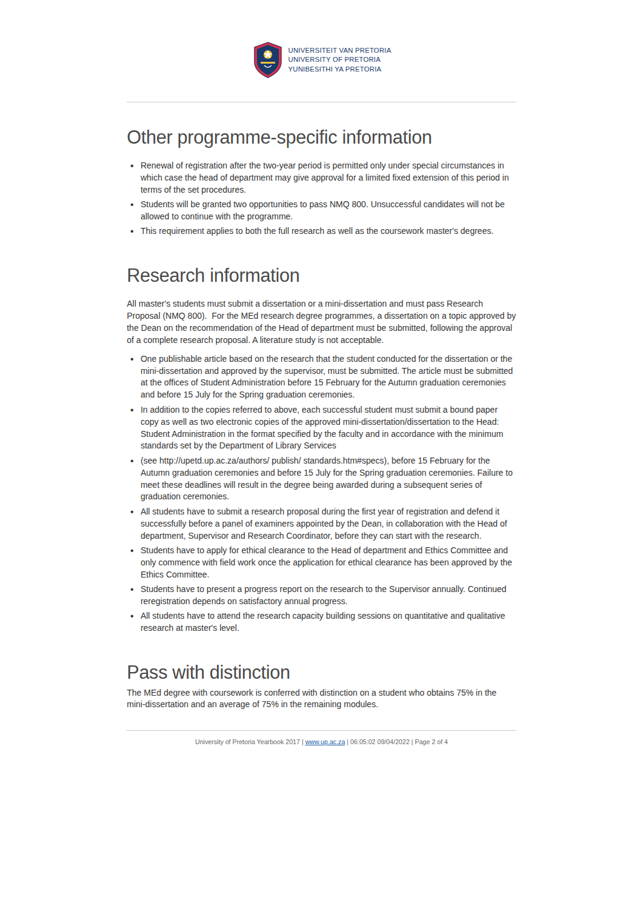UNIVERSITEIT VAN PRETORIA
UNIVERSITY OF PRETORIA
YUNIBESITHI YA PRETORIA
Other programme-specific information
Renewal of registration after the two-year period is permitted only under special circumstances in which case the head of department may give approval for a limited fixed extension of this period in terms of the set procedures.
Students will be granted two opportunities to pass NMQ 800. Unsuccessful candidates will not be allowed to continue with the programme.
This requirement applies to both the full research as well as the coursework master's degrees.
Research information
All master's students must submit a dissertation or a mini-dissertation and must pass Research Proposal (NMQ 800). For the MEd research degree programmes, a dissertation on a topic approved by the Dean on the recommendation of the Head of department must be submitted, following the approval of a complete research proposal. A literature study is not acceptable.
One publishable article based on the research that the student conducted for the dissertation or the mini-dissertation and approved by the supervisor, must be submitted. The article must be submitted at the offices of Student Administration before 15 February for the Autumn graduation ceremonies and before 15 July for the Spring graduation ceremonies.
In addition to the copies referred to above, each successful student must submit a bound paper copy as well as two electronic copies of the approved mini-dissertation/dissertation to the Head: Student Administration in the format specified by the faculty and in accordance with the minimum standards set by the Department of Library Services
(see http://upetd.up.ac.za/authors/ publish/ standards.htm#specs), before 15 February for the Autumn graduation ceremonies and before 15 July for the Spring graduation ceremonies. Failure to meet these deadlines will result in the degree being awarded during a subsequent series of graduation ceremonies.
All students have to submit a research proposal during the first year of registration and defend it successfully before a panel of examiners appointed by the Dean, in collaboration with the Head of department, Supervisor and Research Coordinator, before they can start with the research.
Students have to apply for ethical clearance to the Head of department and Ethics Committee and only commence with field work once the application for ethical clearance has been approved by the Ethics Committee.
Students have to present a progress report on the research to the Supervisor annually. Continued reregistration depends on satisfactory annual progress.
All students have to attend the research capacity building sessions on quantitative and qualitative research at master's level.
Pass with distinction
The MEd degree with coursework is conferred with distinction on a student who obtains 75% in the mini-dissertation and an average of 75% in the remaining modules.
University of Pretoria Yearbook 2017 | www.up.ac.za | 06:05:02 09/04/2022 | Page 2 of 4